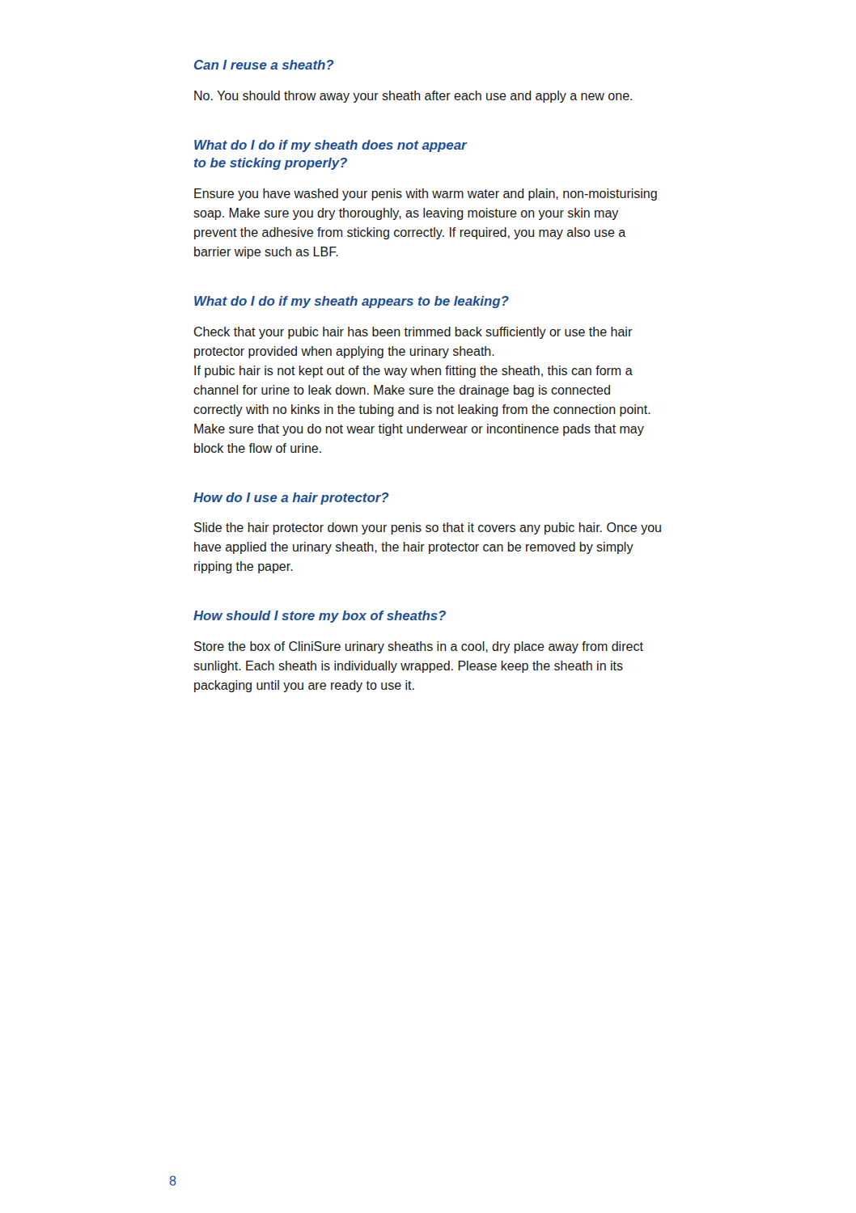Can I reuse a sheath?
No. You should throw away your sheath after each use and apply a new one.
What do I do if my sheath does not appear
to be sticking properly?
Ensure you have washed your penis with warm water and plain, non-moisturising soap. Make sure you dry thoroughly, as leaving moisture on your skin may prevent the adhesive from sticking correctly. If required, you may also use a barrier wipe such as LBF.
What do I do if my sheath appears to be leaking?
Check that your pubic hair has been trimmed back sufficiently or use the hair protector provided when applying the urinary sheath.
If pubic hair is not kept out of the way when fitting the sheath, this can form a channel for urine to leak down. Make sure the drainage bag is connected correctly with no kinks in the tubing and is not leaking from the connection point. Make sure that you do not wear tight underwear or incontinence pads that may block the flow of urine.
How do I use a hair protector?
Slide the hair protector down your penis so that it covers any pubic hair. Once you have applied the urinary sheath, the hair protector can be removed by simply ripping the paper.
How should I store my box of sheaths?
Store the box of CliniSure urinary sheaths in a cool, dry place away from direct sunlight. Each sheath is individually wrapped. Please keep the sheath in its packaging until you are ready to use it.
8